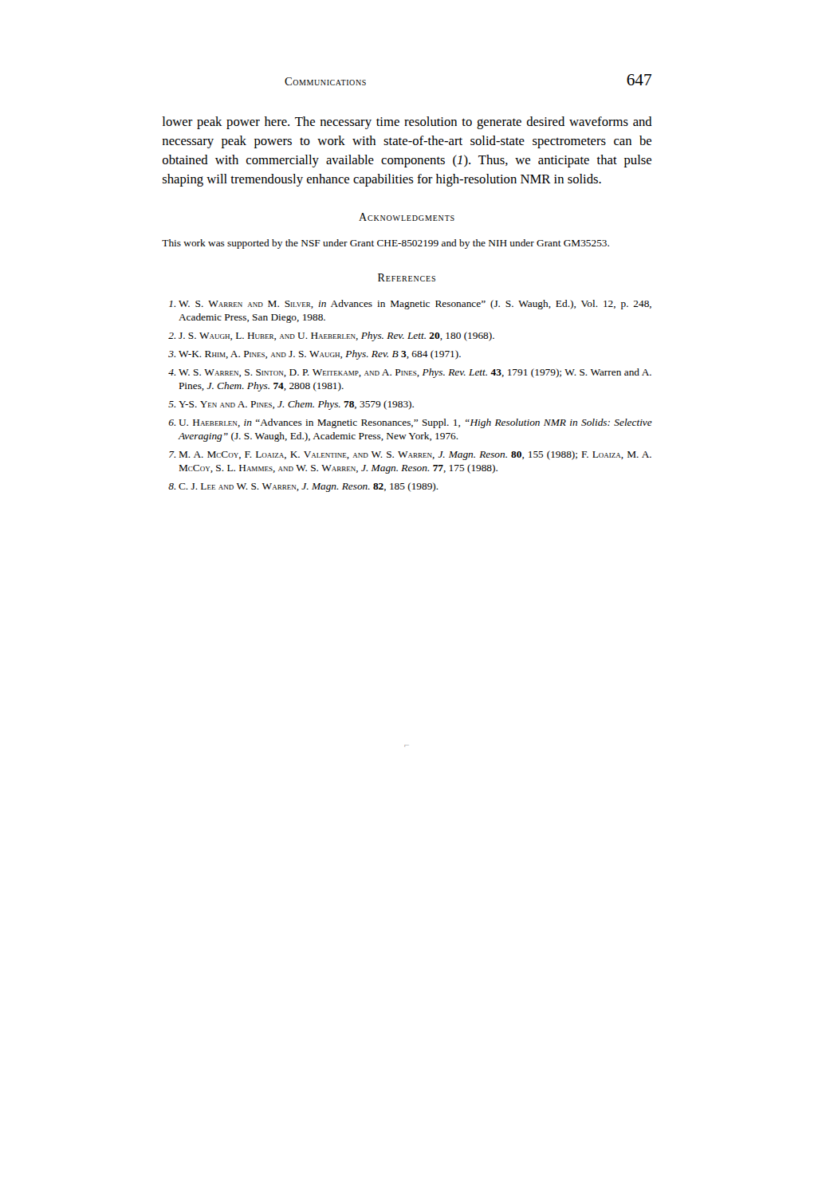Communications 647
lower peak power here. The necessary time resolution to generate desired waveforms and necessary peak powers to work with state-of-the-art solid-state spectrometers can be obtained with commercially available components (1). Thus, we anticipate that pulse shaping will tremendously enhance capabilities for high-resolution NMR in solids.
Acknowledgments
This work was supported by the NSF under Grant CHE-8502199 and by the NIH under Grant GM35253.
References
1. W. S. Warren and M. Silver, in Advances in Magnetic Resonance” (J. S. Waugh, Ed.), Vol. 12, p. 248, Academic Press, San Diego, 1988.
2. J. S. Waugh, L. Huber, and U. Haeberlen, Phys. Rev. Lett. 20, 180 (1968).
3. W-K. Rhim, A. Pines, and J. S. Waugh, Phys. Rev. B 3, 684 (1971).
4. W. S. Warren, S. Sinton, D. P. Weitekamp, and A. Pines, Phys. Rev. Lett. 43, 1791 (1979); W. S. Warren and A. Pines, J. Chem. Phys. 74, 2808 (1981).
5. Y-S. Yen and A. Pines, J. Chem. Phys. 78, 3579 (1983).
6. U. Haeberlen, in “Advances in Magnetic Resonances,” Suppl. 1, “High Resolution NMR in Solids: Selective Averaging” (J. S. Waugh, Ed.), Academic Press, New York, 1976.
7. M. A. McCoy, F. Loaiza, K. Valentine, and W. S. Warren, J. Magn. Reson. 80, 155 (1988); F. Loaiza, M. A. McCoy, S. L. Hammes, and W. S. Warren, J. Magn. Reson. 77, 175 (1988).
8. C. J. Lee and W. S. Warren, J. Magn. Reson. 82, 185 (1989).
⌐